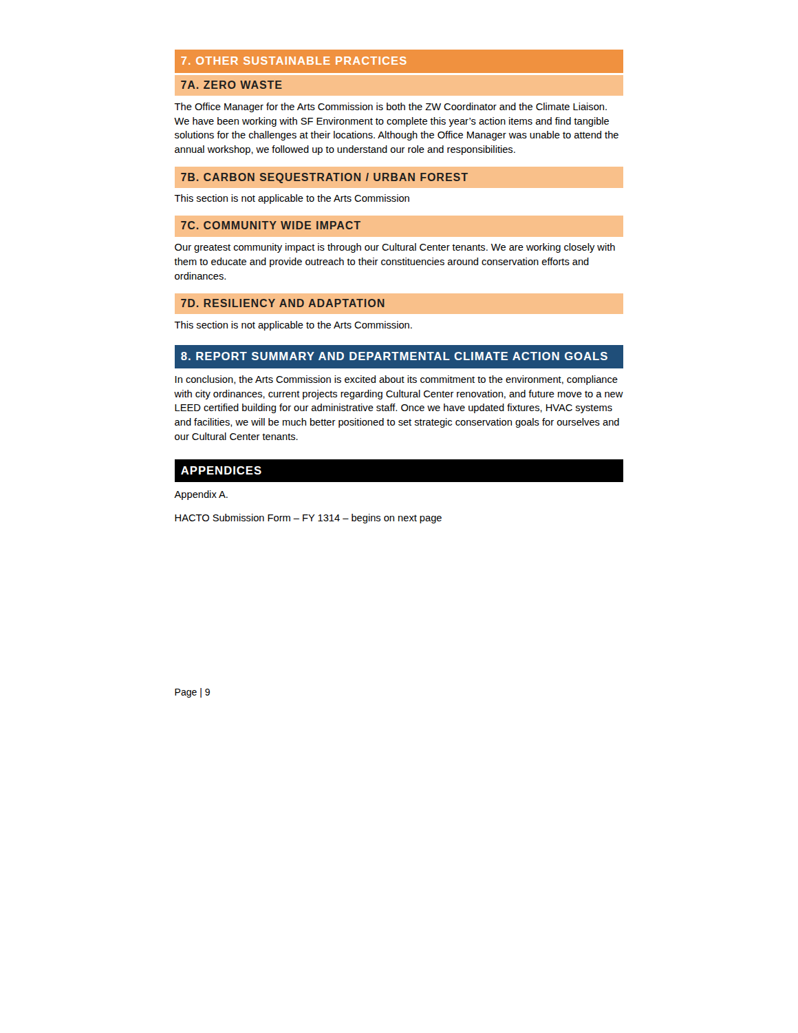7. Other Sustainable Practices
7A. Zero Waste
The Office Manager for the Arts Commission is both the ZW Coordinator and the Climate Liaison. We have been working with SF Environment to complete this year’s action items and find tangible solutions for the challenges at their locations. Although the Office Manager was unable to attend the annual workshop, we followed up to understand our role and responsibilities.
7B. Carbon Sequestration / Urban Forest
This section is not applicable to the Arts Commission
7C. Community Wide Impact
Our greatest community impact is through our Cultural Center tenants. We are working closely with them to educate and provide outreach to their constituencies around conservation efforts and ordinances.
7D. Resiliency and Adaptation
This section is not applicable to the Arts Commission.
8. Report Summary and Departmental Climate Action Goals
In conclusion, the Arts Commission is excited about its commitment to the environment, compliance with city ordinances, current projects regarding Cultural Center renovation, and future move to a new LEED certified building for our administrative staff. Once we have updated fixtures, HVAC systems and facilities, we will be much better positioned to set strategic conservation goals for ourselves and our Cultural Center tenants.
Appendices
Appendix A.
HACTO Submission Form – FY 1314 – begins on next page
Page | 9